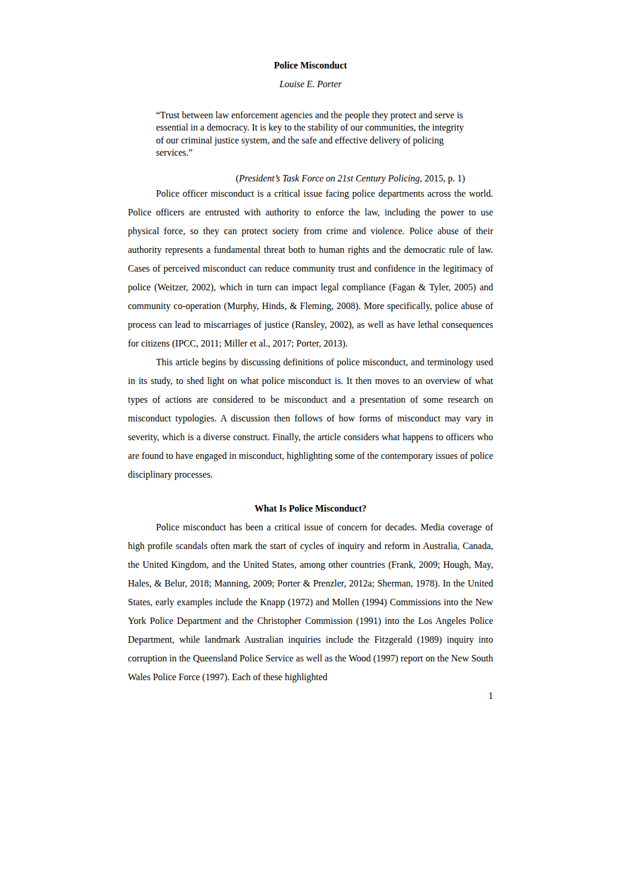Police Misconduct
Louise E. Porter
“Trust between law enforcement agencies and the people they protect and serve is essential in a democracy. It is key to the stability of our communities, the integrity of our criminal justice system, and the safe and effective delivery of policing services.”
(President’s Task Force on 21st Century Policing, 2015, p. 1)
Police officer misconduct is a critical issue facing police departments across the world. Police officers are entrusted with authority to enforce the law, including the power to use physical force, so they can protect society from crime and violence. Police abuse of their authority represents a fundamental threat both to human rights and the democratic rule of law. Cases of perceived misconduct can reduce community trust and confidence in the legitimacy of police (Weitzer, 2002), which in turn can impact legal compliance (Fagan & Tyler, 2005) and community co-operation (Murphy, Hinds, & Fleming, 2008). More specifically, police abuse of process can lead to miscarriages of justice (Ransley, 2002), as well as have lethal consequences for citizens (IPCC, 2011; Miller et al., 2017; Porter, 2013).
This article begins by discussing definitions of police misconduct, and terminology used in its study, to shed light on what police misconduct is. It then moves to an overview of what types of actions are considered to be misconduct and a presentation of some research on misconduct typologies. A discussion then follows of how forms of misconduct may vary in severity, which is a diverse construct. Finally, the article considers what happens to officers who are found to have engaged in misconduct, highlighting some of the contemporary issues of police disciplinary processes.
What Is Police Misconduct?
Police misconduct has been a critical issue of concern for decades. Media coverage of high profile scandals often mark the start of cycles of inquiry and reform in Australia, Canada, the United Kingdom, and the United States, among other countries (Frank, 2009; Hough, May, Hales, & Belur, 2018; Manning, 2009; Porter & Prenzler, 2012a; Sherman, 1978). In the United States, early examples include the Knapp (1972) and Mollen (1994) Commissions into the New York Police Department and the Christopher Commission (1991) into the Los Angeles Police Department, while landmark Australian inquiries include the Fitzgerald (1989) inquiry into corruption in the Queensland Police Service as well as the Wood (1997) report on the New South Wales Police Force (1997). Each of these highlighted
1